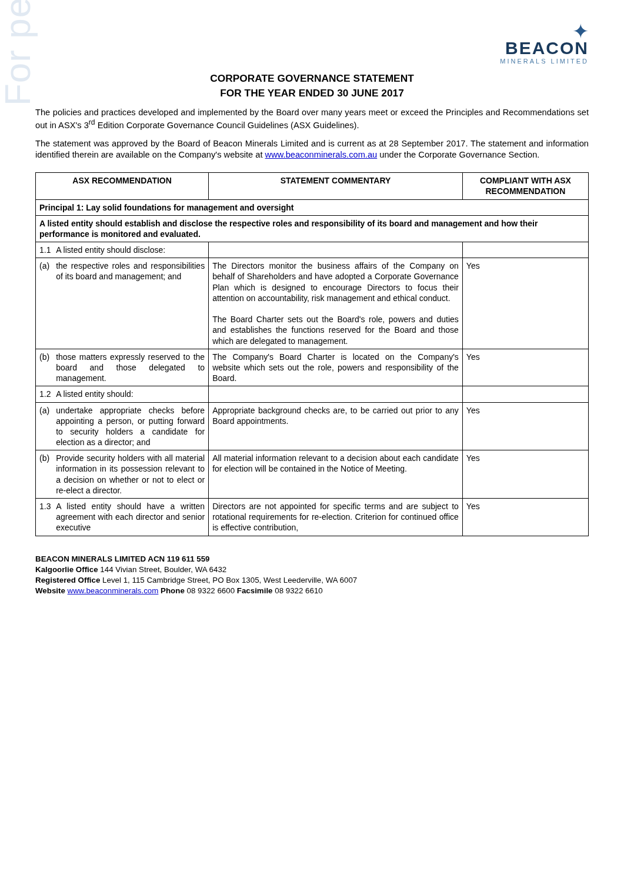For personal use only
✦
BEACON
MINERALS LIMITED
CORPORATE GOVERNANCE STATEMENT
FOR THE YEAR ENDED 30 JUNE 2017
The policies and practices developed and implemented by the Board over many years meet or exceed the Principles and Recommendations set out in ASX's 3rd Edition Corporate Governance Council Guidelines (ASX Guidelines).
The statement was approved by the Board of Beacon Minerals Limited and is current as at 28 September 2017. The statement and information identified therein are available on the Company's website at www.beaconminerals.com.au under the Corporate Governance Section.
| ASX RECOMMENDATION | STATEMENT COMMENTARY | COMPLIANT WITH ASX RECOMMENDATION |
| --- | --- | --- |
| Principal 1: Lay solid foundations for management and oversight |
| A listed entity should establish and disclose the respective roles and responsibility of its board and management and how their performance is monitored and evaluated. |
| 1.1 | A listed entity should disclose: | | |
| (a) | the respective roles and responsibilities of its board and management; and | The Directors monitor the business affairs of the Company on behalf of Shareholders and have adopted a Corporate Governance Plan which is designed to encourage Directors to focus their attention on accountability, risk management and ethical conduct. The Board Charter sets out the Board's role, powers and duties and establishes the functions reserved for the Board and those which are delegated to management. | Yes |
| (b) | those matters expressly reserved to the board and those delegated to management. | The Company's Board Charter is located on the Company's website which sets out the role, powers and responsibility of the Board. | Yes |
| 1.2 | A listed entity should: | | |
| (a) | undertake appropriate checks before appointing a person, or putting forward to security holders a candidate for election as a director; and | Appropriate background checks are, to be carried out prior to any Board appointments. | Yes |
| (b) | Provide security holders with all material information in its possession relevant to a decision on whether or not to elect or re-elect a director. | All material information relevant to a decision about each candidate for election will be contained in the Notice of Meeting. | Yes |
| 1.3 | A listed entity should have a written agreement with each director and senior executive | Directors are not appointed for specific terms and are subject to rotational requirements for re-election. Criterion for continued office is effective contribution, | Yes |
BEACON MINERALS LIMITED ACN 119 611 559
Kalgoorlie Office 144 Vivian Street, Boulder, WA 6432
Registered Office Level 1, 115 Cambridge Street, PO Box 1305, West Leederville, WA 6007
Website www.beaconminerals.com Phone 08 9322 6600 Facsimile 08 9322 6610